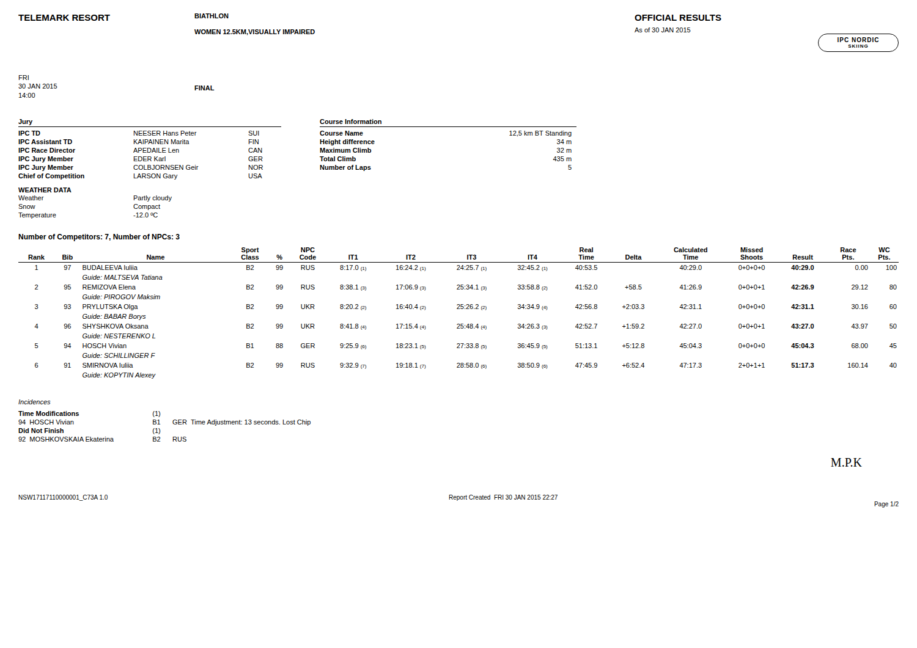TELEMARK RESORT
BIATHLON
WOMEN 12.5KM,VISUALLY IMPAIRED
OFFICIAL RESULTS
As of 30 JAN 2015
IPC NORDIC
SKIING
FRI
30 JAN 2015
14:00
FINAL
Jury
| IPC TD | NEESER Hans Peter | SUI |
| IPC Assistant TD | KAIPAINEN Marita | FIN |
| IPC Race Director | APEDAILE Len | CAN |
| IPC Jury Member | EDER Karl | GER |
| IPC Jury Member | COLBJORNSEN Geir | NOR |
| Chief of Competition | LARSON Gary | USA |
WEATHER DATA
| Weather | Partly cloudy |
| Snow | Compact |
| Temperature | -12.0 ºC |
Course Information
| Course Name | 12,5 km BT Standing |
| Height difference | 34 m |
| Maximum Climb | 32 m |
| Total Climb | 435 m |
| Number of Laps | 5 |
Number of Competitors: 7, Number of NPCs: 3
| Rank | Bib | Name | Sport Class | % | NPC Code | IT1 | IT2 | IT3 | IT4 | Real Time | Delta | Calculated Time | Missed Shoots | Result | Race Pts. | WC Pts. |
| --- | --- | --- | --- | --- | --- | --- | --- | --- | --- | --- | --- | --- | --- | --- | --- | --- |
| 1 | 97 | BUDALEEVA Iuliia | B2 | 99 | RUS | 8:17.0 (1) | 16:24.2 (1) | 24:25.7 (1) | 32:45.2 (1) | 40:53.5 | | 40:29.0 | 0+0+0+0 | 40:29.0 | 0.00 | 100 |
| | | Guide: MALTSEVA Tatiana | |
| 2 | 95 | REMIZOVA Elena | B2 | 99 | RUS | 8:38.1 (3) | 17:06.9 (3) | 25:34.1 (3) | 33:58.8 (2) | 41:52.0 | +58.5 | 41:26.9 | 0+0+0+1 | 42:26.9 | 29.12 | 80 |
| | | Guide: PIROGOV Maksim | |
| 3 | 93 | PRYLUTSKA Olga | B2 | 99 | UKR | 8:20.2 (2) | 16:40.4 (2) | 25:26.2 (2) | 34:34.9 (4) | 42:56.8 | +2:03.3 | 42:31.1 | 0+0+0+0 | 42:31.1 | 30.16 | 60 |
| | | Guide: BABAR Borys | |
| 4 | 96 | SHYSHKOVA Oksana | B2 | 99 | UKR | 8:41.8 (4) | 17:15.4 (4) | 25:48.4 (4) | 34:26.3 (3) | 42:52.7 | +1:59.2 | 42:27.0 | 0+0+0+1 | 43:27.0 | 43.97 | 50 |
| | | Guide: NESTERENKO L | |
| 5 | 94 | HOSCH Vivian | B1 | 88 | GER | 9:25.9 (6) | 18:23.1 (5) | 27:33.8 (5) | 36:45.9 (5) | 51:13.1 | +5:12.8 | 45:04.3 | 0+0+0+0 | 45:04.3 | 68.00 | 45 |
| | | Guide: SCHILLINGER F | |
| 6 | 91 | SMIRNOVA Iuliia | B2 | 99 | RUS | 9:32.9 (7) | 19:18.1 (7) | 28:58.0 (6) | 38:50.9 (6) | 47:45.9 | +6:52.4 | 47:17.3 | 2+0+1+1 | 51:17.3 | 160.14 | 40 |
| | | Guide: KOPYTIN Alexey | |
Incidences
| Time Modifications | (1) | |
| 94 HOSCH Vivian | B1 | GER Time Adjustment: 13 seconds. Lost Chip |
| Did Not Finish | (1) | |
| 92 MOSHKOVSKAIA Ekaterina | B2 | RUS |
M.P.K
NSW17117110000001_C73A 1.0
Report Created FRI 30 JAN 2015 22:27
Page 1/2